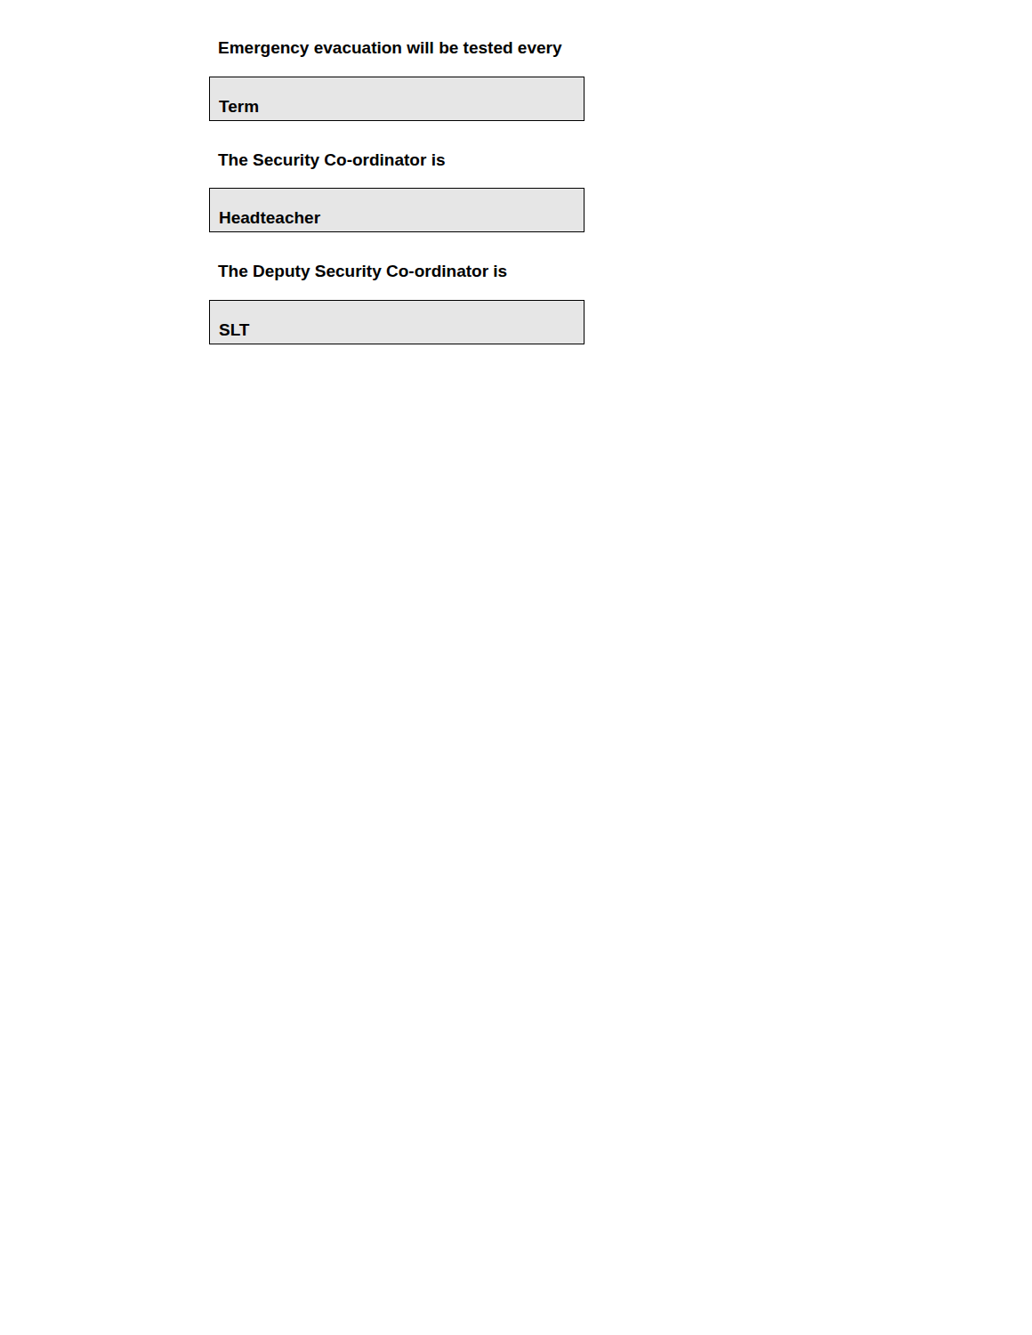Emergency evacuation will be tested every
Term
The Security Co-ordinator is
Headteacher
The Deputy Security Co-ordinator is
SLT